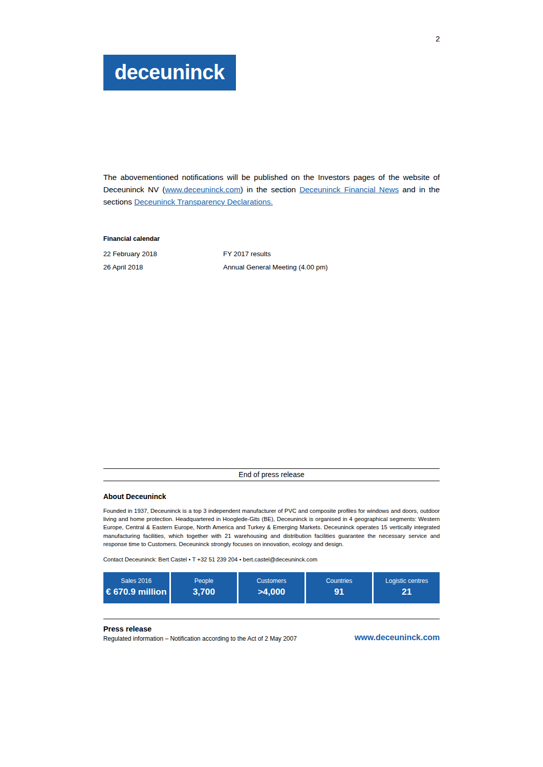2
deceuninck
The abovementioned notifications will be published on the Investors pages of the website of Deceuninck NV (www.deceuninck.com) in the section Deceuninck Financial News and in the sections Deceuninck Transparency Declarations.
Financial calendar
| 22 February 2018 | FY 2017 results |
| 26 April 2018 | Annual General Meeting (4.00 pm) |
End of press release
About Deceuninck
Founded in 1937, Deceuninck is a top 3 independent manufacturer of PVC and composite profiles for windows and doors, outdoor living and home protection. Headquartered in Hooglede-Gits (BE), Deceuninck is organised in 4 geographical segments: Western Europe, Central & Eastern Europe, North America and Turkey & Emerging Markets. Deceuninck operates 15 vertically integrated manufacturing facilities, which together with 21 warehousing and distribution facilities guarantee the necessary service and response time to Customers. Deceuninck strongly focuses on innovation, ecology and design.
Contact Deceuninck: Bert Castel • T +32 51 239 204 • bert.castel@deceuninck.com
Sales 2016€ 670.9 million
People 3,700
Customers>4,000
Countries 91
Logistic centres 21
Press release Regulated information – Notification according to the Act of 2 May 2007
www.deceuninck.com